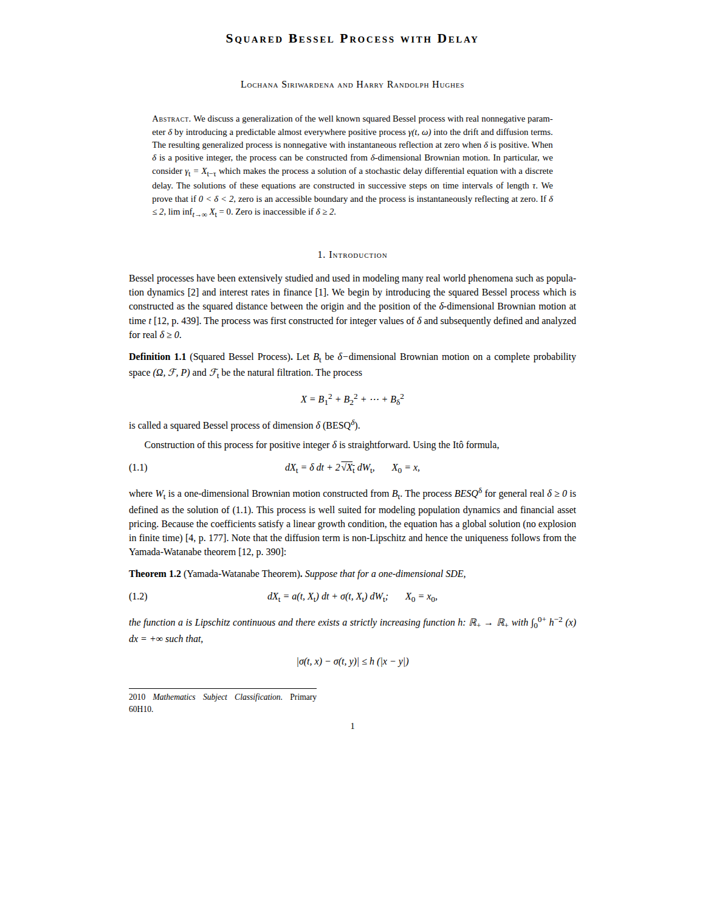Squared Bessel Process with Delay
Lochana Siriwardena and Harry Randolph Hughes
Abstract. We discuss a generalization of the well known squared Bessel process with real nonnegative parameter δ by introducing a predictable almost everywhere positive process γ(t, ω) into the drift and diffusion terms. The resulting generalized process is nonnegative with instantaneous reflection at zero when δ is positive. When δ is a positive integer, the process can be constructed from δ-dimensional Brownian motion. In particular, we consider γt = Xt−τ which makes the process a solution of a stochastic delay differential equation with a discrete delay. The solutions of these equations are constructed in successive steps on time intervals of length τ. We prove that if 0 < δ < 2, zero is an accessible boundary and the process is instantaneously reflecting at zero. If δ ≤ 2, lim inft→∞ Xt = 0. Zero is inaccessible if δ ≥ 2.
1. Introduction
Bessel processes have been extensively studied and used in modeling many real world phenomena such as population dynamics [2] and interest rates in finance [1]. We begin by introducing the squared Bessel process which is constructed as the squared distance between the origin and the position of the δ-dimensional Brownian motion at time t [12, p. 439]. The process was first constructed for integer values of δ and subsequently defined and analyzed for real δ ≥ 0.
Definition 1.1 (Squared Bessel Process). Let Bt be δ−dimensional Brownian motion on a complete probability space (Ω, ℱ, P) and ℱt be the natural filtration. The process
X = B12 + B22 + ⋯ + Bδ2
is called a squared Bessel process of dimension δ (BESQδ).
Construction of this process for positive integer δ is straightforward. Using the Itô formula,
(1.1) dXt = δ dt + 2√Xt dWt, X0 = x,
where Wt is a one-dimensional Brownian motion constructed from Bt. The process BESQδ for general real δ ≥ 0 is defined as the solution of (1.1). This process is well suited for modeling population dynamics and financial asset pricing. Because the coefficients satisfy a linear growth condition, the equation has a global solution (no explosion in finite time) [4, p. 177]. Note that the diffusion term is non-Lipschitz and hence the uniqueness follows from the Yamada-Watanabe theorem [12, p. 390]:
Theorem 1.2 (Yamada-Watanabe Theorem). Suppose that for a one-dimensional SDE,
(1.2) dXt = a(t, Xt) dt + σ(t, Xt) dWt; X0 = x0,
the function a is Lipschitz continuous and there exists a strictly increasing function h: ℝ+ → ℝ+ with ∫00+ h−2 (x) dx = +∞ such that,
|σ(t, x) − σ(t, y)| ≤ h (|x − y|)
2010 Mathematics Subject Classification. Primary 60H10.
1